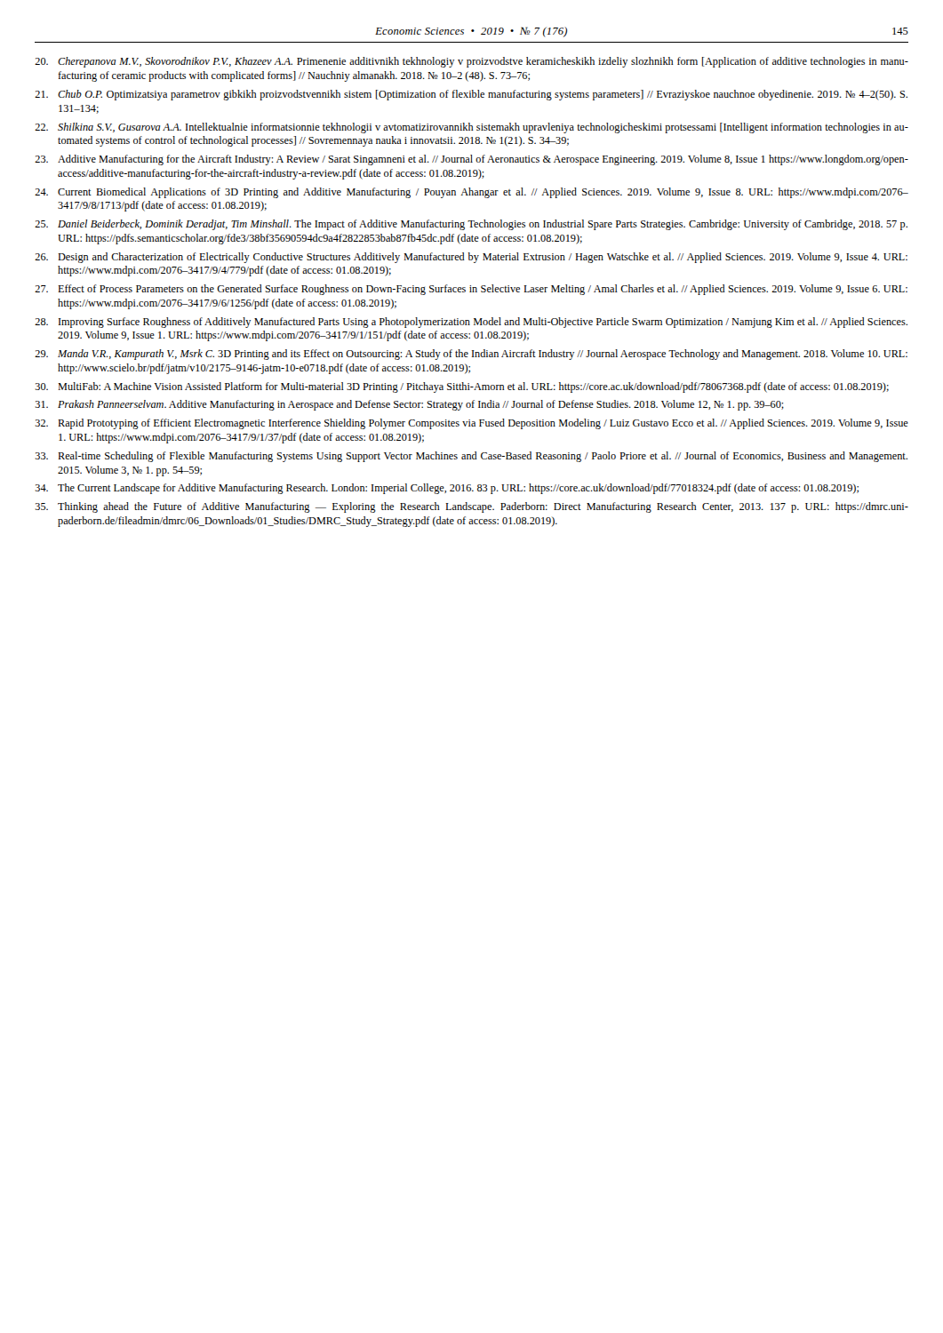Economic Sciences • 2019 • № 7 (176) 145
20. Cherepanova M.V., Skovorodnikov P.V., Khazeev A.A. Primenenie additivnikh tekhnologiy v proizvodstve keramicheskikh izdeliy slozhnikh form [Application of additive technologies in manufacturing of ceramic products with complicated forms] // Nauchniy almanakh. 2018. № 10–2 (48). S. 73–76;
21. Chub O.P. Optimizatsiya parametrov gibkikh proizvodstvennikh sistem [Optimization of flexible manufacturing systems parameters] // Evraziyskoe nauchnoe obyedinenie. 2019. № 4–2(50). S. 131–134;
22. Shilkina S.V., Gusarova A.A. Intellektualnie informatsionnie tekhnologii v avtomatizirovannikh sistemakh upravleniya technologicheskimi protsessami [Intelligent information technologies in automated systems of control of technological processes] // Sovremennaya nauka i innovatsii. 2018. № 1(21). S. 34–39;
23. Additive Manufacturing for the Aircraft Industry: A Review / Sarat Singamneni et al. // Journal of Aeronautics & Aerospace Engineering. 2019. Volume 8, Issue 1 https://www.longdom.org/open-access/additive-manufacturing-for-the-aircraft-industry-a-review.pdf (date of access: 01.08.2019);
24. Current Biomedical Applications of 3D Printing and Additive Manufacturing / Pouyan Ahangar et al. // Applied Sciences. 2019. Volume 9, Issue 8. URL: https://www.mdpi.com/2076–3417/9/8/1713/pdf (date of access: 01.08.2019);
25. Daniel Beiderbeck, Dominik Deradjat, Tim Minshall. The Impact of Additive Manufacturing Technologies on Industrial Spare Parts Strategies. Cambridge: University of Cambridge, 2018. 57 p. URL: https://pdfs.semanticscholar.org/fde3/38bf35690594dc9a4f2822853bab87fb45dc.pdf (date of access: 01.08.2019);
26. Design and Characterization of Electrically Conductive Structures Additively Manufactured by Material Extrusion / Hagen Watschke et al. // Applied Sciences. 2019. Volume 9, Issue 4. URL: https://www.mdpi.com/2076–3417/9/4/779/pdf (date of access: 01.08.2019);
27. Effect of Process Parameters on the Generated Surface Roughness on Down-Facing Surfaces in Selective Laser Melting / Amal Charles et al. // Applied Sciences. 2019. Volume 9, Issue 6. URL: https://www.mdpi.com/2076–3417/9/6/1256/pdf (date of access: 01.08.2019);
28. Improving Surface Roughness of Additively Manufactured Parts Using a Photopolymerization Model and Multi-Objective Particle Swarm Optimization / Namjung Kim et al. // Applied Sciences. 2019. Volume 9, Issue 1. URL: https://www.mdpi.com/2076–3417/9/1/151/pdf (date of access: 01.08.2019);
29. Manda V.R., Kampurath V., Msrk C. 3D Printing and its Effect on Outsourcing: A Study of the Indian Aircraft Industry // Journal Aerospace Technology and Management. 2018. Volume 10. URL: http://www.scielo.br/pdf/jatm/v10/2175–9146-jatm-10-e0718.pdf (date of access: 01.08.2019);
30. MultiFab: A Machine Vision Assisted Platform for Multi-material 3D Printing / Pitchaya Sitthi-Amorn et al. URL: https://core.ac.uk/download/pdf/78067368.pdf (date of access: 01.08.2019);
31. Prakash Panneerselvam. Additive Manufacturing in Aerospace and Defense Sector: Strategy of India // Journal of Defense Studies. 2018. Volume 12, № 1. pp. 39–60;
32. Rapid Prototyping of Efficient Electromagnetic Interference Shielding Polymer Composites via Fused Deposition Modeling / Luiz Gustavo Ecco et al. // Applied Sciences. 2019. Volume 9, Issue 1. URL: https://www.mdpi.com/2076–3417/9/1/37/pdf (date of access: 01.08.2019);
33. Real-time Scheduling of Flexible Manufacturing Systems Using Support Vector Machines and Case-Based Reasoning / Paolo Priore et al. // Journal of Economics, Business and Management. 2015. Volume 3, № 1. pp. 54–59;
34. The Current Landscape for Additive Manufacturing Research. London: Imperial College, 2016. 83 p. URL: https://core.ac.uk/download/pdf/77018324.pdf (date of access: 01.08.2019);
35. Thinking ahead the Future of Additive Manufacturing — Exploring the Research Landscape. Paderborn: Direct Manufacturing Research Center, 2013. 137 p. URL: https://dmrc.uni-paderborn.de/fileadmin/dmrc/06_Downloads/01_Studies/DMRC_Study_Strategy.pdf (date of access: 01.08.2019).